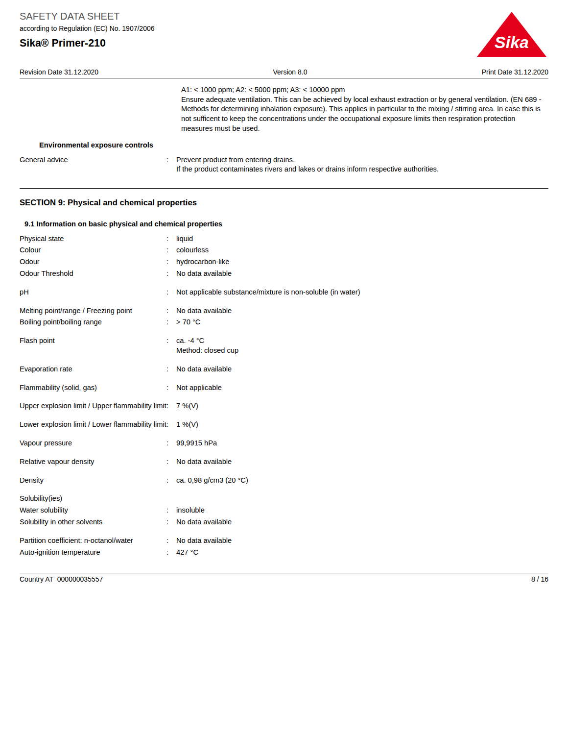SAFETY DATA SHEET
according to Regulation (EC) No. 1907/2006
Sika® Primer-210
Sika R
Revision Date 31.12.2020 Version 8.0 Print Date 31.12.2020
A1: < 1000 ppm; A2: < 5000 ppm; A3: < 10000 ppm
Ensure adequate ventilation. This can be achieved by local exhaust extraction or by general ventilation. (EN 689 - Methods for determining inhalation exposure). This applies in particular to the mixing / stirring area. In case this is not sufficent to keep the concentrations under the occupational exposure limits then respiration protection measures must be used.
Environmental exposure controls
| General advice | : | Prevent product from entering drains. If the product contaminates rivers and lakes or drains inform respective authorities. |
SECTION 9: Physical and chemical properties
9.1 Information on basic physical and chemical properties
| Physical state | : | liquid |
| Colour | : | colourless |
| Odour | : | hydrocarbon-like |
| Odour Threshold | : | No data available |
| pH | : | Not applicable substance/mixture is non-soluble (in water) |
| Melting point/range / Freezing point | : | No data available |
| Boiling point/boiling range | : | > 70 °C |
| Flash point | : | ca. -4 °C Method: closed cup |
| Evaporation rate | : | No data available |
| Flammability (solid, gas) | : | Not applicable |
| Upper explosion limit / Upper flammability limit | : | 7 %(V) |
| Lower explosion limit / Lower flammability limit | : | 1 %(V) |
| Vapour pressure | : | 99,9915 hPa |
| Relative vapour density | : | No data available |
| Density | : | ca. 0,98 g/cm3 (20 °C) |
| Solubility(ies) | | |
| Water solubility | : | insoluble |
| Solubility in other solvents | : | No data available |
| Partition coefficient: n-octanol/water | : | No data available |
| Auto-ignition temperature | : | 427 °C |
Country AT 000000035557 8 / 16